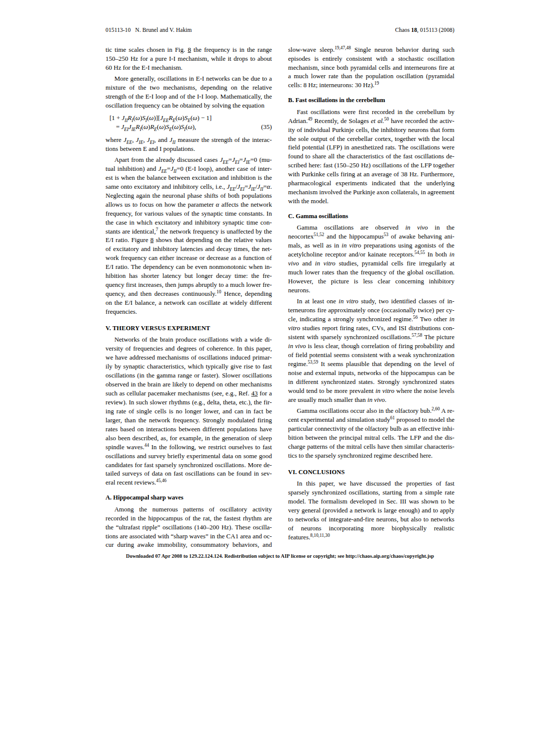015113-10 N. Brunel and V. Hakim
Chaos 18, 015113 (2008)
tic time scales chosen in Fig. 8 the frequency is in the range 150–250 Hz for a pure I-I mechanism, while it drops to about 60 Hz for the E-I mechanism.
More generally, oscillations in E-I networks can be due to a mixture of the two mechanisms, depending on the relative strength of the E-I loop and of the I-I loop. Mathematically, the oscillation frequency can be obtained by solving the equation
[1 + JII RI(ω)SI(ω)][JEE RE(ω)SE(ω) − 1] = JEI JIE RI(ω)RE(ω)SE(ω)SI(ω),(35)
where JEE, JIE, JEI, and JII measure the strength of the interactions between E and I populations.
Apart from the already discussed cases JEE=JEI=JIE=0 (mutual inhibition) and JEE=JII=0 (E-I loop), another case of interest is when the balance between excitation and inhibition is the same onto excitatory and inhibitory cells, i.e., JEE/JEI=JIE/JII=α. Neglecting again the neuronal phase shifts of both populations allows us to focus on how the parameter α affects the network frequency, for various values of the synaptic time constants. In the case in which excitatory and inhibitory synaptic time constants are identical,7 the network frequency is unaffected by the E/I ratio. Figure 8 shows that depending on the relative values of excitatory and inhibitory latencies and decay times, the network frequency can either increase or decrease as a function of E/I ratio. The dependency can be even nonmonotonic when inhibition has shorter latency but longer decay time: the frequency first increases, then jumps abruptly to a much lower frequency, and then decreases continuously.10 Hence, depending on the E/I balance, a network can oscillate at widely different frequencies.
V. Theory versus experiment
Networks of the brain produce oscillations with a wide diversity of frequencies and degrees of coherence. In this paper, we have addressed mechanisms of oscillations induced primarily by synaptic characteristics, which typically give rise to fast oscillations (in the gamma range or faster). Slower oscillations observed in the brain are likely to depend on other mechanisms such as cellular pacemaker mechanisms (see, e.g., Ref. 43 for a review). In such slower rhythms (e.g., delta, theta, etc.), the firing rate of single cells is no longer lower, and can in fact be larger, than the network frequency. Strongly modulated firing rates based on interactions between different populations have also been described, as, for example, in the generation of sleep spindle waves.44 In the following, we restrict ourselves to fast oscillations and survey briefly experimental data on some good candidates for fast sparsely synchronized oscillations. More detailed surveys of data on fast oscillations can be found in several recent reviews.45,46
A. Hippocampal sharp waves
Among the numerous patterns of oscillatory activity recorded in the hippocampus of the rat, the fastest rhythm are the “ultrafast ripple” oscillations (140–200 Hz). These oscillations are associated with “sharp waves” in the CA1 area and occur during awake immobility, consummatory behaviors, and slow-wave sleep.19,47,48 Single neuron behavior during such episodes is entirely consistent with a stochastic oscillation mechanism, since both pyramidal cells and interneurons fire at a much lower rate than the population oscillation (pyramidal cells: 8 Hz; interneurons: 30 Hz).19
B. Fast oscillations in the cerebellum
Fast oscillations were first recorded in the cerebellum by Adrian.49 Recently, de Solages et al.50 have recorded the activity of individual Purkinje cells, the inhibitory neurons that form the sole output of the cerebellar cortex, together with the local field potential (LFP) in anesthetized rats. The oscillations were found to share all the characteristics of the fast oscillations described here: fast (150–250 Hz) oscillations of the LFP together with Purkinke cells firing at an average of 38 Hz. Furthermore, pharmacological experiments indicated that the underlying mechanism involved the Purkinje axon collaterals, in agreement with the model.
C. Gamma oscillations
Gamma oscillations are observed in vivo in the neocortex51,52 and the hippocampus53 of awake behaving animals, as well as in in vitro preparations using agonists of the acetylcholine receptor and/or kainate receptors.54,55 In both in vivo and in vitro studies, pyramidal cells fire irregularly at much lower rates than the frequency of the global oscillation. However, the picture is less clear concerning inhibitory neurons.
In at least one in vitro study, two identified classes of interneurons fire approximately once (occasionally twice) per cycle, indicating a strongly synchronized regime.56 Two other in vitro studies report firing rates, CVs, and ISI distributions consistent with sparsely synchronized oscillations.57,58 The picture in vivo is less clear, though correlation of firing probability and of field potential seems consistent with a weak synchronization regime.53,59 It seems plausible that depending on the level of noise and external inputs, networks of the hippocampus can be in different synchronized states. Strongly synchronized states would tend to be more prevalent in vitro where the noise levels are usually much smaller than in vivo.
Gamma oscillations occur also in the olfactory bub.2,60 A recent experimental and simulation study61 proposed to model the particular connectivity of the olfactory bulb as an effective inhibition between the principal mitral cells. The LFP and the discharge patterns of the mitral cells have then similar characteristics to the sparsely synchronized regime described here.
VI. Conclusions
In this paper, we have discussed the properties of fast sparsely synchronized oscillations, starting from a simple rate model. The formalism developed in Sec. III was shown to be very general (provided a network is large enough) and to apply to networks of integrate-and-fire neurons, but also to networks of neurons incorporating more biophysically realistic features.8,10,11,30
Downloaded 07 Apr 2008 to 129.22.124.124. Redistribution subject to AIP license or copyright; see http://chaos.aip.org/chaos/copyright.jsp